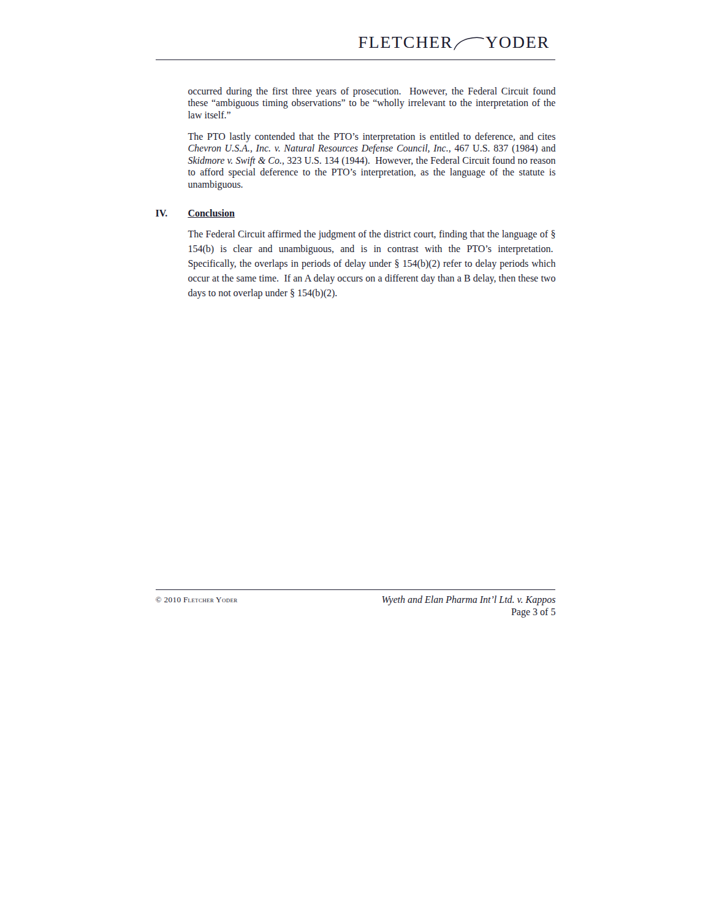FLETCHER YODER
occurred during the first three years of prosecution. However, the Federal Circuit found these “ambiguous timing observations” to be “wholly irrelevant to the interpretation of the law itself.”
The PTO lastly contended that the PTO’s interpretation is entitled to deference, and cites Chevron U.S.A., Inc. v. Natural Resources Defense Council, Inc., 467 U.S. 837 (1984) and Skidmore v. Swift & Co., 323 U.S. 134 (1944). However, the Federal Circuit found no reason to afford special deference to the PTO’s interpretation, as the language of the statute is unambiguous.
IV.
Conclusion
The Federal Circuit affirmed the judgment of the district court, finding that the language of § 154(b) is clear and unambiguous, and is in contrast with the PTO’s interpretation. Specifically, the overlaps in periods of delay under § 154(b)(2) refer to delay periods which occur at the same time. If an A delay occurs on a different day than a B delay, then these two days to not overlap under § 154(b)(2).
© 2010 Fletcher Yoder
Wyeth and Elan Pharma Int’l Ltd. v. Kappos
Page 3 of 5